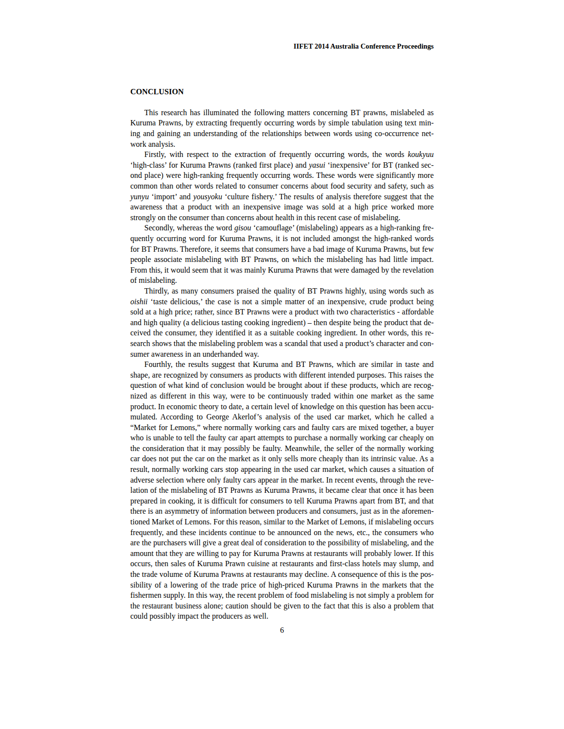IIFET 2014 Australia Conference Proceedings
CONCLUSION
This research has illuminated the following matters concerning BT prawns, mislabeled as Kuruma Prawns, by extracting frequently occurring words by simple tabulation using text mining and gaining an understanding of the relationships between words using co-occurrence network analysis.
Firstly, with respect to the extraction of frequently occurring words, the words koukyuu ‘high-class’ for Kuruma Prawns (ranked first place) and yasui ‘inexpensive’ for BT (ranked second place) were high-ranking frequently occurring words. These words were significantly more common than other words related to consumer concerns about food security and safety, such as yunyu ‘import’ and yousyoku ‘culture fishery.’ The results of analysis therefore suggest that the awareness that a product with an inexpensive image was sold at a high price worked more strongly on the consumer than concerns about health in this recent case of mislabeling.
Secondly, whereas the word gisou ‘camouflage’ (mislabeling) appears as a high-ranking frequently occurring word for Kuruma Prawns, it is not included amongst the high-ranked words for BT Prawns. Therefore, it seems that consumers have a bad image of Kuruma Prawns, but few people associate mislabeling with BT Prawns, on which the mislabeling has had little impact. From this, it would seem that it was mainly Kuruma Prawns that were damaged by the revelation of mislabeling.
Thirdly, as many consumers praised the quality of BT Prawns highly, using words such as oishii ‘taste delicious,’ the case is not a simple matter of an inexpensive, crude product being sold at a high price; rather, since BT Prawns were a product with two characteristics - affordable and high quality (a delicious tasting cooking ingredient) – then despite being the product that deceived the consumer, they identified it as a suitable cooking ingredient. In other words, this research shows that the mislabeling problem was a scandal that used a product’s character and consumer awareness in an underhanded way.
Fourthly, the results suggest that Kuruma and BT Prawns, which are similar in taste and shape, are recognized by consumers as products with different intended purposes. This raises the question of what kind of conclusion would be brought about if these products, which are recognized as different in this way, were to be continuously traded within one market as the same product. In economic theory to date, a certain level of knowledge on this question has been accumulated. According to George Akerlof’s analysis of the used car market, which he called a “Market for Lemons,” where normally working cars and faulty cars are mixed together, a buyer who is unable to tell the faulty car apart attempts to purchase a normally working car cheaply on the consideration that it may possibly be faulty. Meanwhile, the seller of the normally working car does not put the car on the market as it only sells more cheaply than its intrinsic value. As a result, normally working cars stop appearing in the used car market, which causes a situation of adverse selection where only faulty cars appear in the market. In recent events, through the revelation of the mislabeling of BT Prawns as Kuruma Prawns, it became clear that once it has been prepared in cooking, it is difficult for consumers to tell Kuruma Prawns apart from BT, and that there is an asymmetry of information between producers and consumers, just as in the aforementioned Market of Lemons. For this reason, similar to the Market of Lemons, if mislabeling occurs frequently, and these incidents continue to be announced on the news, etc., the consumers who are the purchasers will give a great deal of consideration to the possibility of mislabeling, and the amount that they are willing to pay for Kuruma Prawns at restaurants will probably lower. If this occurs, then sales of Kuruma Prawn cuisine at restaurants and first-class hotels may slump, and the trade volume of Kuruma Prawns at restaurants may decline. A consequence of this is the possibility of a lowering of the trade price of high-priced Kuruma Prawns in the markets that the fishermen supply. In this way, the recent problem of food mislabeling is not simply a problem for the restaurant business alone; caution should be given to the fact that this is also a problem that could possibly impact the producers as well.
6